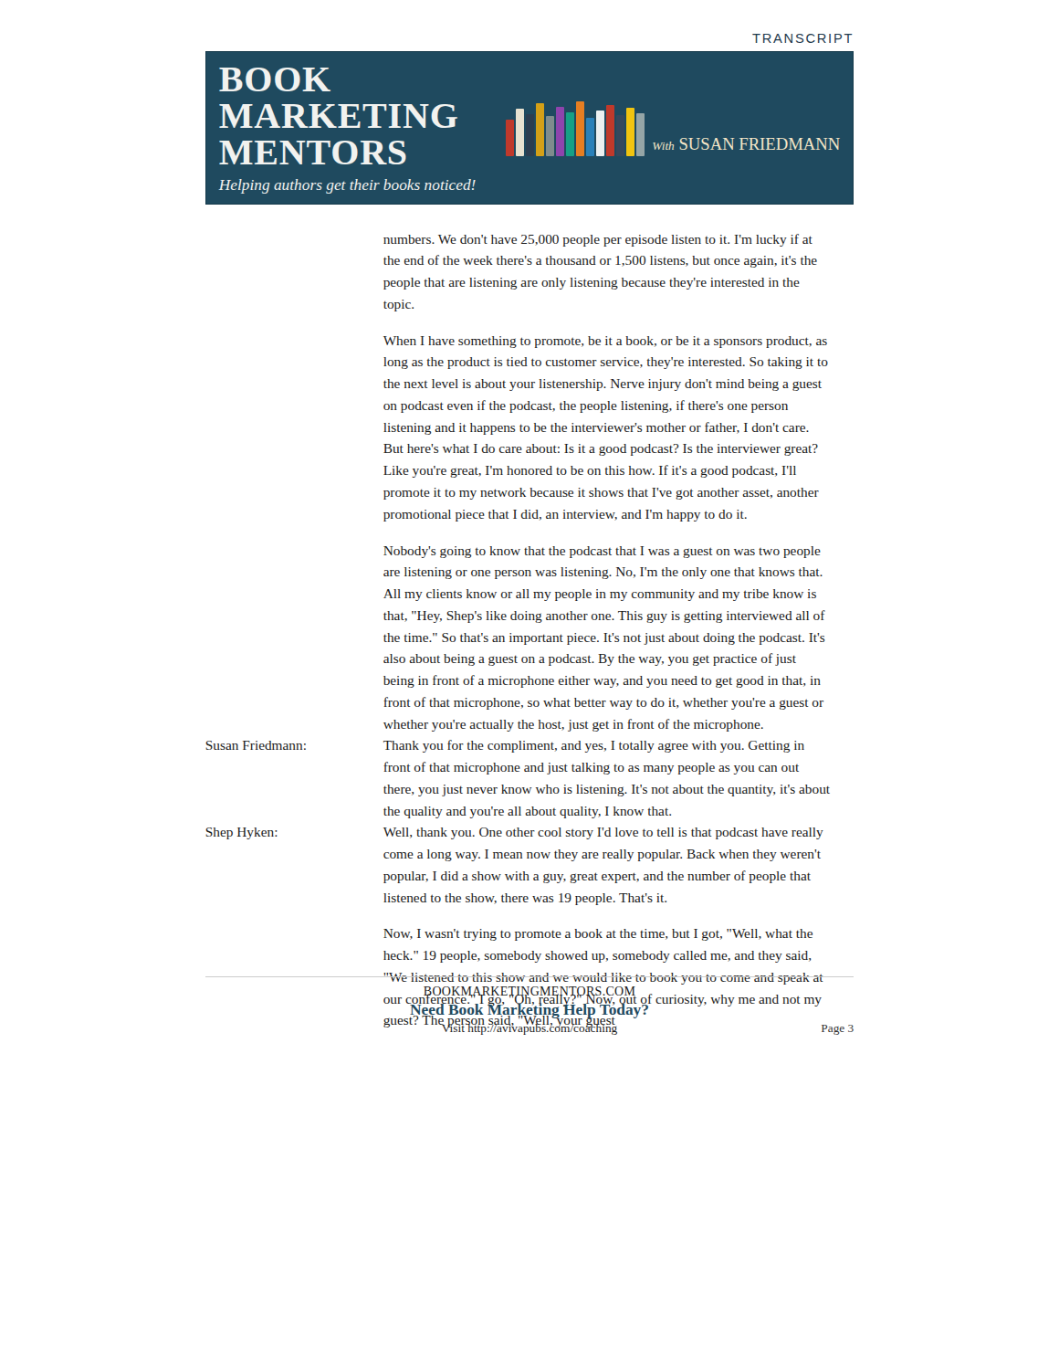TRANSCRIPT
BOOK MARKETING MENTORS
Helping authors get their books noticed!
With SUSAN FRIEDMANN
numbers. We don't have 25,000 people per episode listen to it. I'm lucky if at the end of the week there's a thousand or 1,500 listens, but once again, it's the people that are listening are only listening because they're interested in the topic.
When I have something to promote, be it a book, or be it a sponsors product, as long as the product is tied to customer service, they're interested. So taking it to the next level is about your listenership. Nerve injury don't mind being a guest on podcast even if the podcast, the people listening, if there's one person listening and it happens to be the interviewer's mother or father, I don't care. But here's what I do care about: Is it a good podcast? Is the interviewer great? Like you're great, I'm honored to be on this how. If it's a good podcast, I'll promote it to my network because it shows that I've got another asset, another promotional piece that I did, an interview, and I'm happy to do it.
Nobody's going to know that the podcast that I was a guest on was two people are listening or one person was listening. No, I'm the only one that knows that. All my clients know or all my people in my community and my tribe know is that, "Hey, Shep's like doing another one. This guy is getting interviewed all of the time." So that's an important piece. It's not just about doing the podcast. It's also about being a guest on a podcast. By the way, you get practice of just being in front of a microphone either way, and you need to get good in that, in front of that microphone, so what better way to do it, whether you're a guest or whether you're actually the host, just get in front of the microphone.
Susan Friedmann:
Thank you for the compliment, and yes, I totally agree with you. Getting in front of that microphone and just talking to as many people as you can out there, you just never know who is listening. It's not about the quantity, it's about the quality and you're all about quality, I know that.
Shep Hyken:
Well, thank you. One other cool story I'd love to tell is that podcast have really come a long way. I mean now they are really popular. Back when they weren't popular, I did a show with a guy, great expert, and the number of people that listened to the show, there was 19 people. That's it.
Now, I wasn't trying to promote a book at the time, but I got, "Well, what the heck." 19 people, somebody showed up, somebody called me, and they said, "We listened to this show and we would like to book you to come and speak at our conference." I go, "Oh, really?" Now, out of curiosity, why me and not my guest? The person said, "Well, your guest
BOOKMARKETINGMENTORS.COM
Need Book Marketing Help Today?
Visit http://avivapubs.com/coaching
Page 3